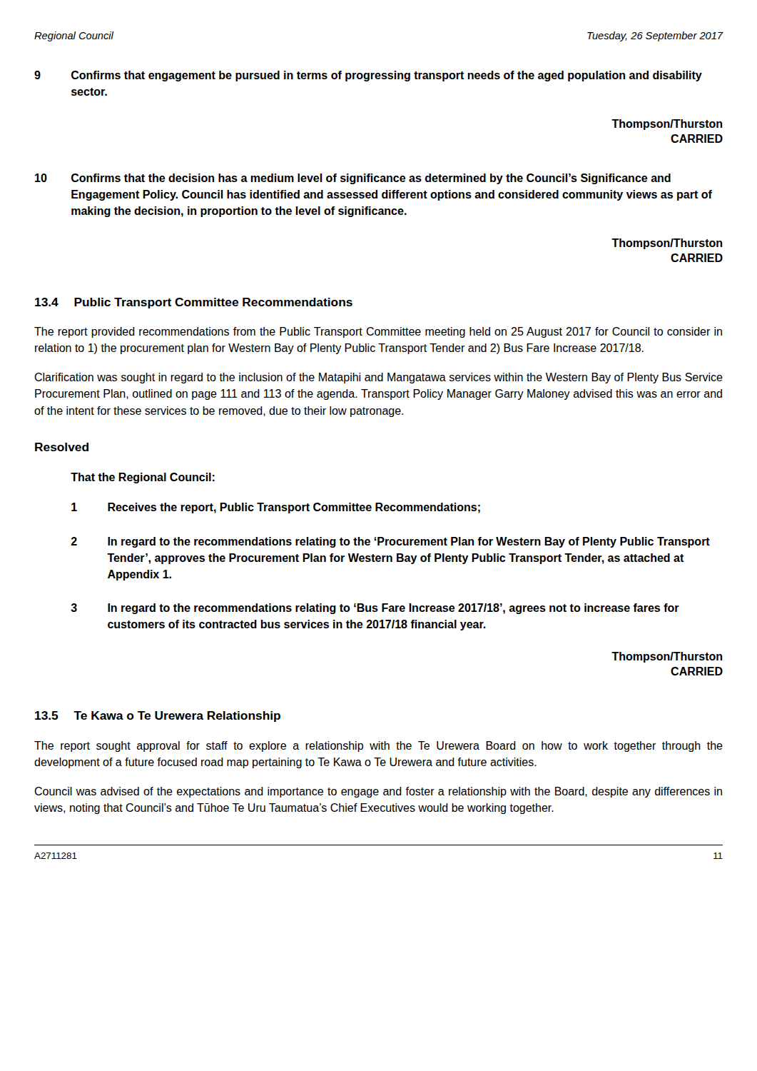Regional Council
Tuesday, 26 September 2017
9
Confirms that engagement be pursued in terms of progressing transport needs of the aged population and disability sector.
Thompson/Thurston
CARRIED
10
Confirms that the decision has a medium level of significance as determined by the Council’s Significance and Engagement Policy. Council has identified and assessed different options and considered community views as part of making the decision, in proportion to the level of significance.
Thompson/Thurston
CARRIED
13.4 Public Transport Committee Recommendations
The report provided recommendations from the Public Transport Committee meeting held on 25 August 2017 for Council to consider in relation to 1) the procurement plan for Western Bay of Plenty Public Transport Tender and 2) Bus Fare Increase 2017/18.
Clarification was sought in regard to the inclusion of the Matapihi and Mangatawa services within the Western Bay of Plenty Bus Service Procurement Plan, outlined on page 111 and 113 of the agenda. Transport Policy Manager Garry Maloney advised this was an error and of the intent for these services to be removed, due to their low patronage.
Resolved
That the Regional Council:
1
Receives the report, Public Transport Committee Recommendations;
2
In regard to the recommendations relating to the ‘Procurement Plan for Western Bay of Plenty Public Transport Tender’, approves the Procurement Plan for Western Bay of Plenty Public Transport Tender, as attached at Appendix 1.
3
In regard to the recommendations relating to ‘Bus Fare Increase 2017/18’, agrees not to increase fares for customers of its contracted bus services in the 2017/18 financial year.
Thompson/Thurston
CARRIED
13.5 Te Kawa o Te Urewera Relationship
The report sought approval for staff to explore a relationship with the Te Urewera Board on how to work together through the development of a future focused road map pertaining to Te Kawa o Te Urewera and future activities.
Council was advised of the expectations and importance to engage and foster a relationship with the Board, despite any differences in views, noting that Council’s and Tūhoe Te Uru Taumatua’s Chief Executives would be working together.
A2711281
11